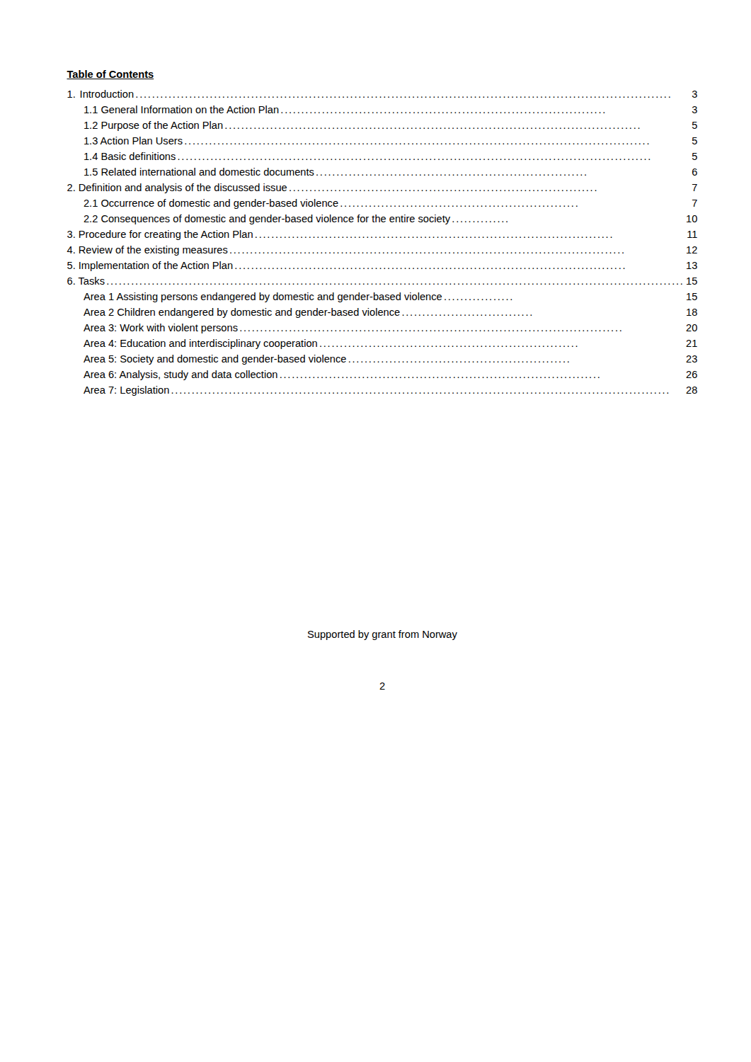Table of Contents
1. Introduction .................................................................................................................................. 3
1.1 General Information on the Action Plan ............................................................................... 3
1.2 Purpose of the Action Plan ..................................................................................................... 5
1.3 Action Plan Users ................................................................................................................. 5
1.4 Basic definitions ................................................................................................................... 5
1.5 Related international and domestic documents .................................................................. 6
2. Definition and analysis of the discussed issue ........................................................................... 7
2.1 Occurrence of domestic and gender-based violence .......................................................... 7
2.2 Consequences of domestic and gender-based violence for the entire society .............. 10
3. Procedure for creating the Action Plan ....................................................................................... 11
4. Review of the existing measures ................................................................................................ 12
5. Implementation of the Action Plan ............................................................................................... 13
6. Tasks ............................................................................................................................................. 15
Area 1 Assisting persons endangered by domestic and gender-based violence ................. 15
Area 2 Children endangered by domestic and gender-based violence ................................ 18
Area 3: Work with violent persons ............................................................................................. 20
Area 4: Education and interdisciplinary cooperation ............................................................... 21
Area 5: Society and domestic and gender-based violence ...................................................... 23
Area 6: Analysis, study and data collection .............................................................................. 26
Area 7: Legislation ......................................................................................................................... 28
Supported by grant from Norway
2